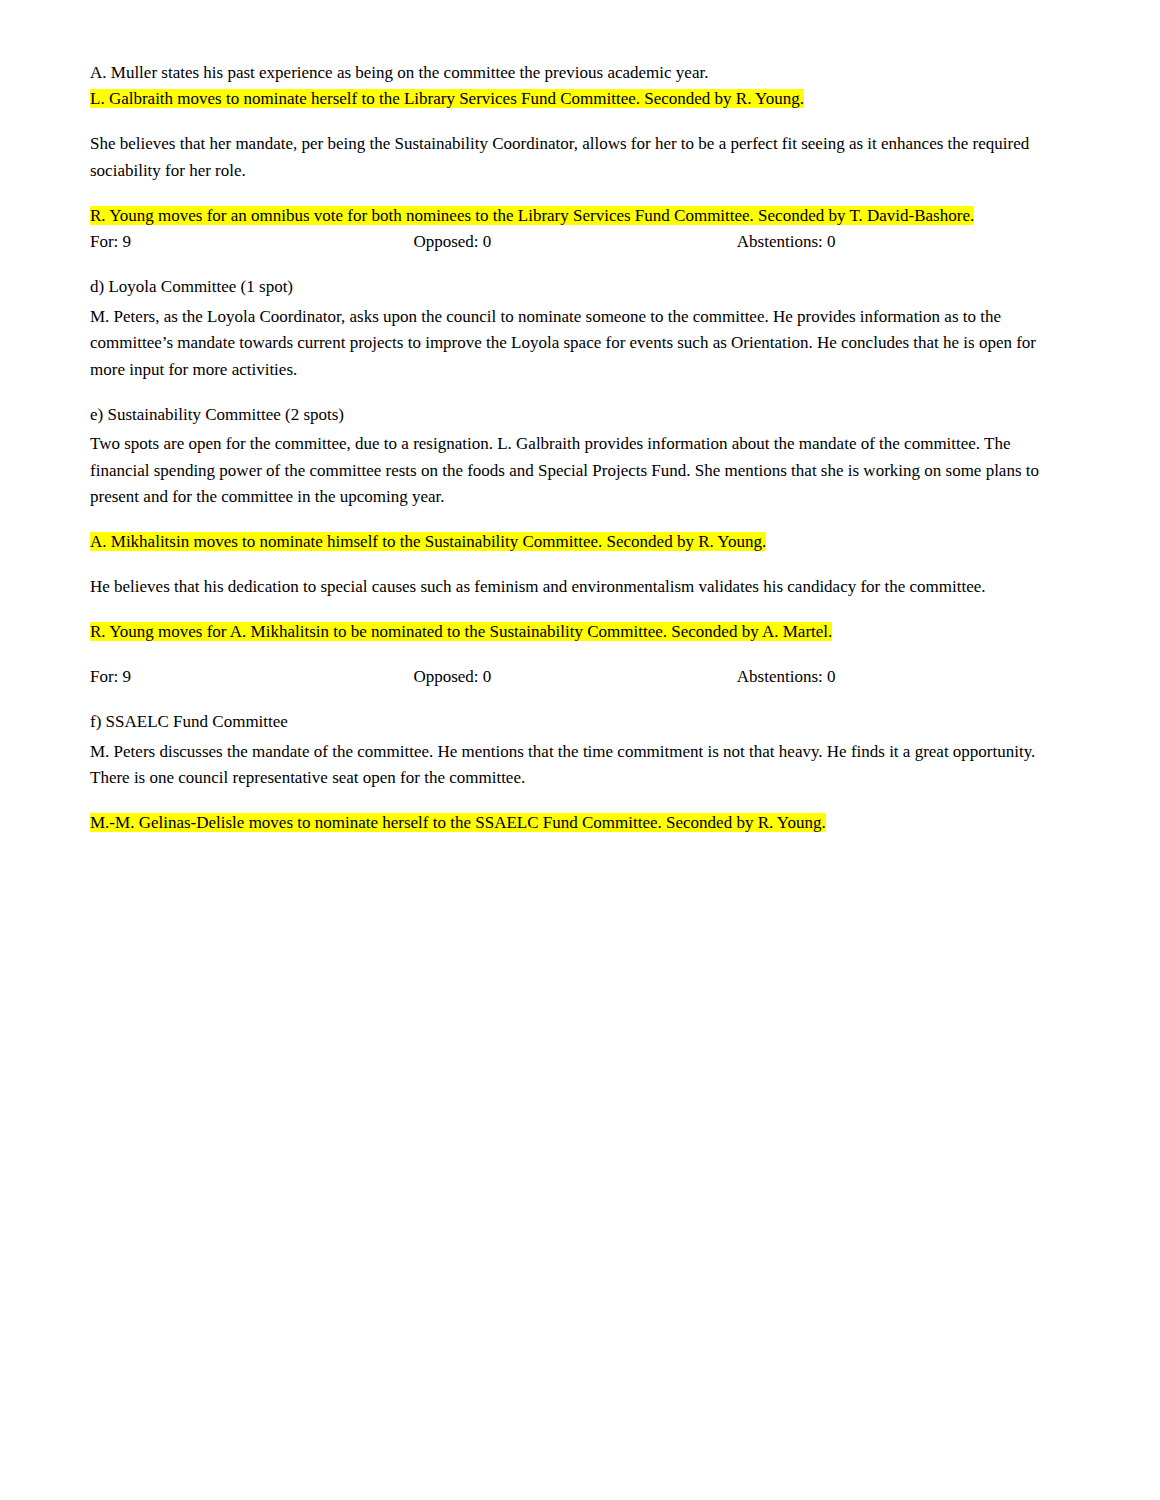A. Muller states his past experience as being on the committee the previous academic year.
L. Galbraith moves to nominate herself to the Library Services Fund Committee. Seconded by R. Young.
She believes that her mandate, per being the Sustainability Coordinator, allows for her to be a perfect fit seeing as it enhances the required sociability for her role.
R. Young moves for an omnibus vote for both nominees to the Library Services Fund Committee. Seconded by T. David-Bashore.
For: 9 Opposed: 0 Abstentions: 0
d) Loyola Committee (1 spot)
M. Peters, as the Loyola Coordinator, asks upon the council to nominate someone to the committee. He provides information as to the committee’s mandate towards current projects to improve the Loyola space for events such as Orientation. He concludes that he is open for more input for more activities.
e) Sustainability Committee (2 spots)
Two spots are open for the committee, due to a resignation. L. Galbraith provides information about the mandate of the committee. The financial spending power of the committee rests on the foods and Special Projects Fund. She mentions that she is working on some plans to present and for the committee in the upcoming year.
A. Mikhalitsin moves to nominate himself to the Sustainability Committee. Seconded by R. Young.
He believes that his dedication to special causes such as feminism and environmentalism validates his candidacy for the committee.
R. Young moves for A. Mikhalitsin to be nominated to the Sustainability Committee. Seconded by A. Martel.
For: 9 Opposed: 0 Abstentions: 0
f) SSAELC Fund Committee
M. Peters discusses the mandate of the committee. He mentions that the time commitment is not that heavy. He finds it a great opportunity. There is one council representative seat open for the committee.
M.-M. Gelinas-Delisle moves to nominate herself to the SSAELC Fund Committee. Seconded by R. Young.